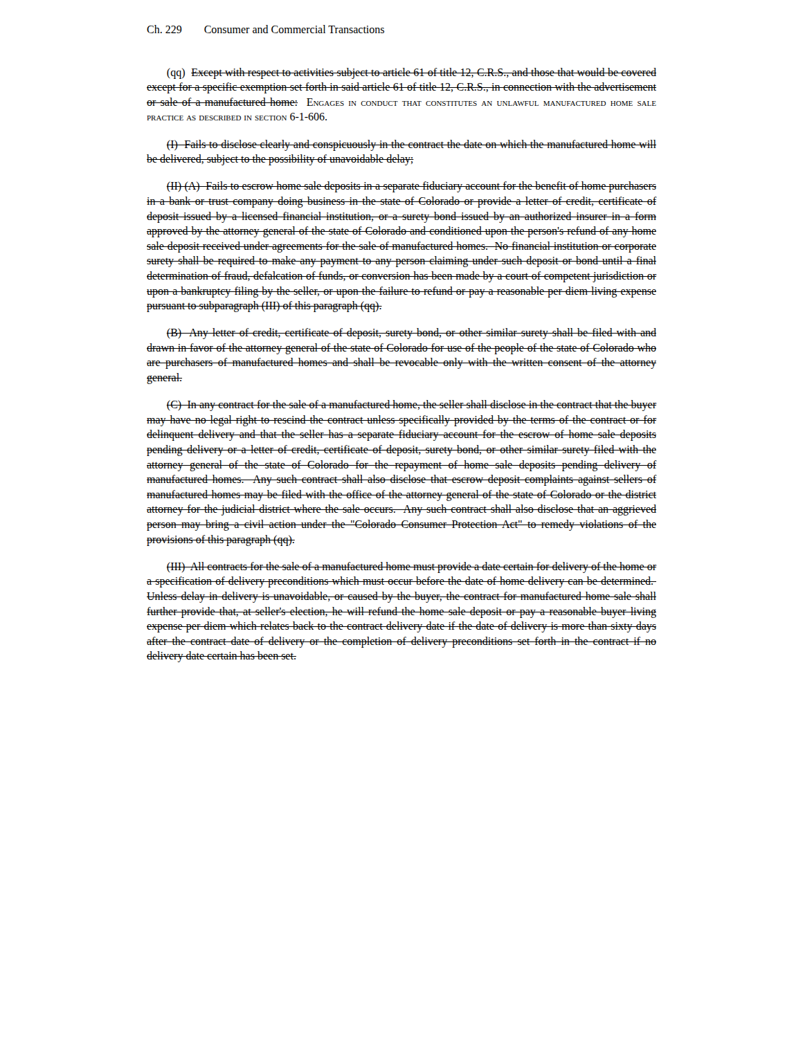Ch. 229 Consumer and Commercial Transactions
(qq) Except with respect to activities subject to article 61 of title 12, C.R.S., and those that would be covered except for a specific exemption set forth in said article 61 of title 12, C.R.S., in connection with the advertisement or sale of a manufactured home: Engages in conduct that constitutes an unlawful manufactured home sale practice as described in section 6-1-606.
(I) Fails to disclose clearly and conspicuously in the contract the date on which the manufactured home will be delivered, subject to the possibility of unavoidable delay;
(II) (A) Fails to escrow home sale deposits in a separate fiduciary account for the benefit of home purchasers in a bank or trust company doing business in the state of Colorado or provide a letter of credit, certificate of deposit issued by a licensed financial institution, or a surety bond issued by an authorized insurer in a form approved by the attorney general of the state of Colorado and conditioned upon the person's refund of any home sale deposit received under agreements for the sale of manufactured homes. No financial institution or corporate surety shall be required to make any payment to any person claiming under such deposit or bond until a final determination of fraud, defalcation of funds, or conversion has been made by a court of competent jurisdiction or upon a bankruptcy filing by the seller, or upon the failure to refund or pay a reasonable per diem living expense pursuant to subparagraph (III) of this paragraph (qq).
(B) Any letter of credit, certificate of deposit, surety bond, or other similar surety shall be filed with and drawn in favor of the attorney general of the state of Colorado for use of the people of the state of Colorado who are purchasers of manufactured homes and shall be revocable only with the written consent of the attorney general.
(C) In any contract for the sale of a manufactured home, the seller shall disclose in the contract that the buyer may have no legal right to rescind the contract unless specifically provided by the terms of the contract or for delinquent delivery and that the seller has a separate fiduciary account for the escrow of home sale deposits pending delivery or a letter of credit, certificate of deposit, surety bond, or other similar surety filed with the attorney general of the state of Colorado for the repayment of home sale deposits pending delivery of manufactured homes. Any such contract shall also disclose that escrow deposit complaints against sellers of manufactured homes may be filed with the office of the attorney general of the state of Colorado or the district attorney for the judicial district where the sale occurs. Any such contract shall also disclose that an aggrieved person may bring a civil action under the "Colorado Consumer Protection Act" to remedy violations of the provisions of this paragraph (qq).
(III) All contracts for the sale of a manufactured home must provide a date certain for delivery of the home or a specification of delivery preconditions which must occur before the date of home delivery can be determined. Unless delay in delivery is unavoidable, or caused by the buyer, the contract for manufactured home sale shall further provide that, at seller's election, he will refund the home sale deposit or pay a reasonable buyer living expense per diem which relates back to the contract delivery date if the date of delivery is more than sixty days after the contract date of delivery or the completion of delivery preconditions set forth in the contract if no delivery date certain has been set.